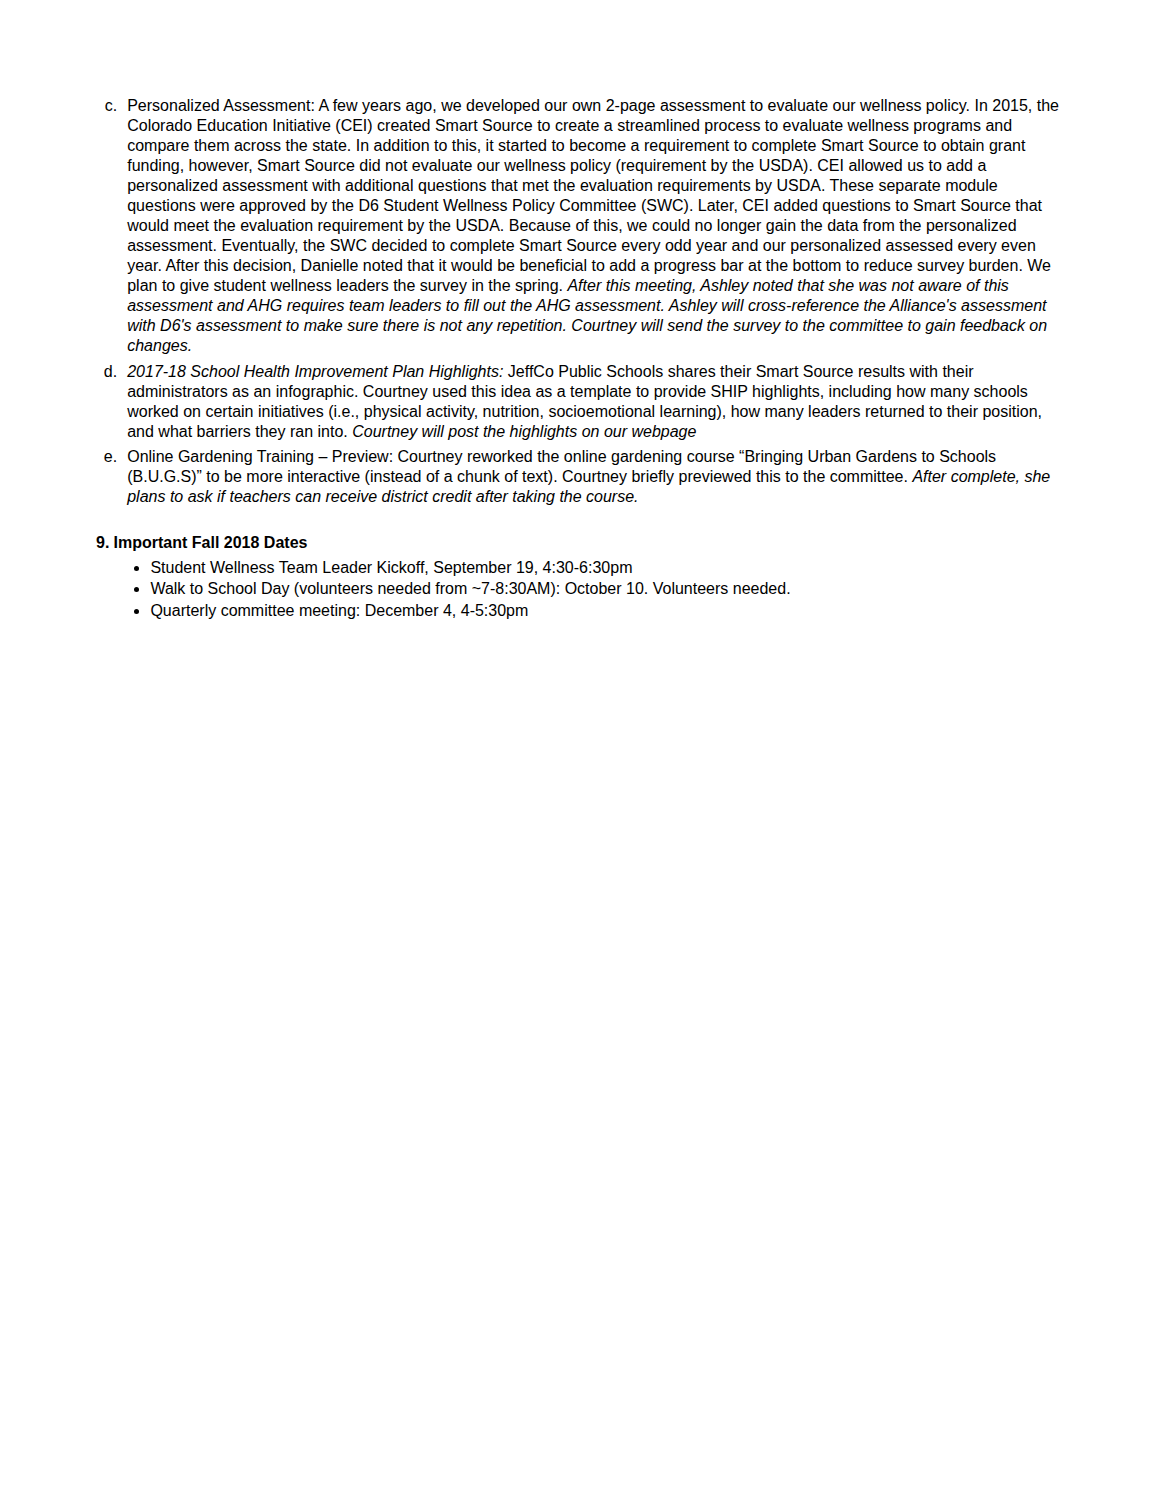Personalized Assessment: A few years ago, we developed our own 2-page assessment to evaluate our wellness policy. In 2015, the Colorado Education Initiative (CEI) created Smart Source to create a streamlined process to evaluate wellness programs and compare them across the state. In addition to this, it started to become a requirement to complete Smart Source to obtain grant funding, however, Smart Source did not evaluate our wellness policy (requirement by the USDA). CEI allowed us to add a personalized assessment with additional questions that met the evaluation requirements by USDA. These separate module questions were approved by the D6 Student Wellness Policy Committee (SWC). Later, CEI added questions to Smart Source that would meet the evaluation requirement by the USDA. Because of this, we could no longer gain the data from the personalized assessment. Eventually, the SWC decided to complete Smart Source every odd year and our personalized assessed every even year. After this decision, Danielle noted that it would be beneficial to add a progress bar at the bottom to reduce survey burden. We plan to give student wellness leaders the survey in the spring. After this meeting, Ashley noted that she was not aware of this assessment and AHG requires team leaders to fill out the AHG assessment. Ashley will cross-reference the Alliance's assessment with D6's assessment to make sure there is not any repetition. Courtney will send the survey to the committee to gain feedback on changes.
2017-18 School Health Improvement Plan Highlights: JeffCo Public Schools shares their Smart Source results with their administrators as an infographic. Courtney used this idea as a template to provide SHIP highlights, including how many schools worked on certain initiatives (i.e., physical activity, nutrition, socioemotional learning), how many leaders returned to their position, and what barriers they ran into. Courtney will post the highlights on our webpage
Online Gardening Training – Preview: Courtney reworked the online gardening course “Bringing Urban Gardens to Schools (B.U.G.S)” to be more interactive (instead of a chunk of text). Courtney briefly previewed this to the committee. After complete, she plans to ask if teachers can receive district credit after taking the course.
9. Important Fall 2018 Dates
Student Wellness Team Leader Kickoff, September 19, 4:30-6:30pm
Walk to School Day (volunteers needed from ~7-8:30AM): October 10. Volunteers needed.
Quarterly committee meeting: December 4, 4-5:30pm